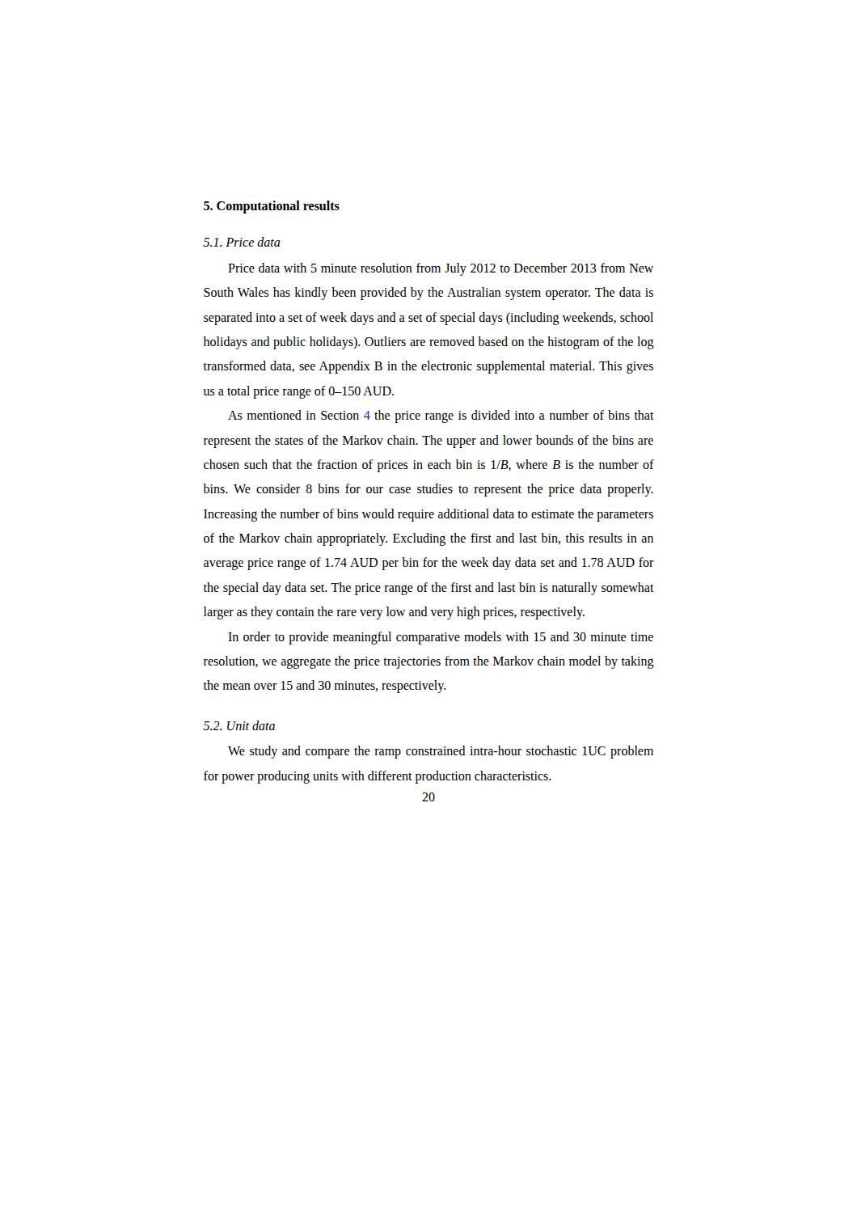5. Computational results
5.1. Price data
Price data with 5 minute resolution from July 2012 to December 2013 from New South Wales has kindly been provided by the Australian system operator. The data is separated into a set of week days and a set of special days (including weekends, school holidays and public holidays). Outliers are removed based on the histogram of the log transformed data, see Appendix B in the electronic supplemental material. This gives us a total price range of 0–150 AUD.
As mentioned in Section 4 the price range is divided into a number of bins that represent the states of the Markov chain. The upper and lower bounds of the bins are chosen such that the fraction of prices in each bin is 1/B, where B is the number of bins. We consider 8 bins for our case studies to represent the price data properly. Increasing the number of bins would require additional data to estimate the parameters of the Markov chain appropriately. Excluding the first and last bin, this results in an average price range of 1.74 AUD per bin for the week day data set and 1.78 AUD for the special day data set. The price range of the first and last bin is naturally somewhat larger as they contain the rare very low and very high prices, respectively.
In order to provide meaningful comparative models with 15 and 30 minute time resolution, we aggregate the price trajectories from the Markov chain model by taking the mean over 15 and 30 minutes, respectively.
5.2. Unit data
We study and compare the ramp constrained intra-hour stochastic 1UC problem for power producing units with different production characteristics.
20